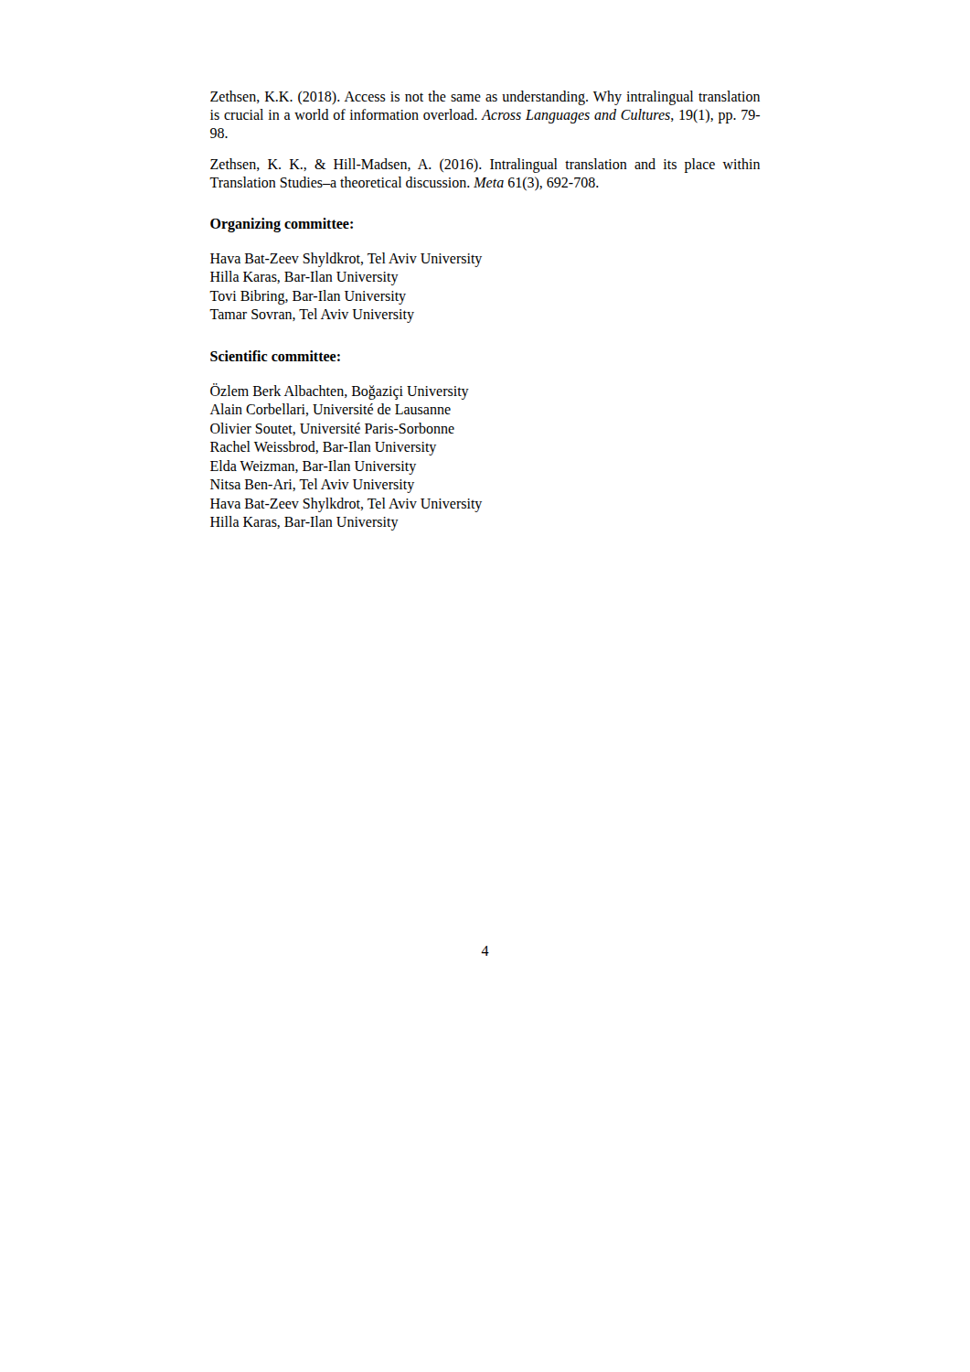Zethsen, K.K. (2018). Access is not the same as understanding. Why intralingual translation is crucial in a world of information overload. Across Languages and Cultures, 19(1), pp. 79-98.
Zethsen, K. K., & Hill-Madsen, A. (2016). Intralingual translation and its place within Translation Studies–a theoretical discussion. Meta 61(3), 692-708.
Organizing committee:
Hava Bat-Zeev Shyldkrot, Tel Aviv University
Hilla Karas, Bar-Ilan University
Tovi Bibring, Bar-Ilan University
Tamar Sovran, Tel Aviv University
Scientific committee:
Özlem Berk Albachten, Boğaziçi University
Alain Corbellari, Université de Lausanne
Olivier Soutet, Université Paris-Sorbonne
Rachel Weissbrod, Bar-Ilan University
Elda Weizman, Bar-Ilan University
Nitsa Ben-Ari, Tel Aviv University
Hava Bat-Zeev Shylkdrot, Tel Aviv University
Hilla Karas, Bar-Ilan University
4